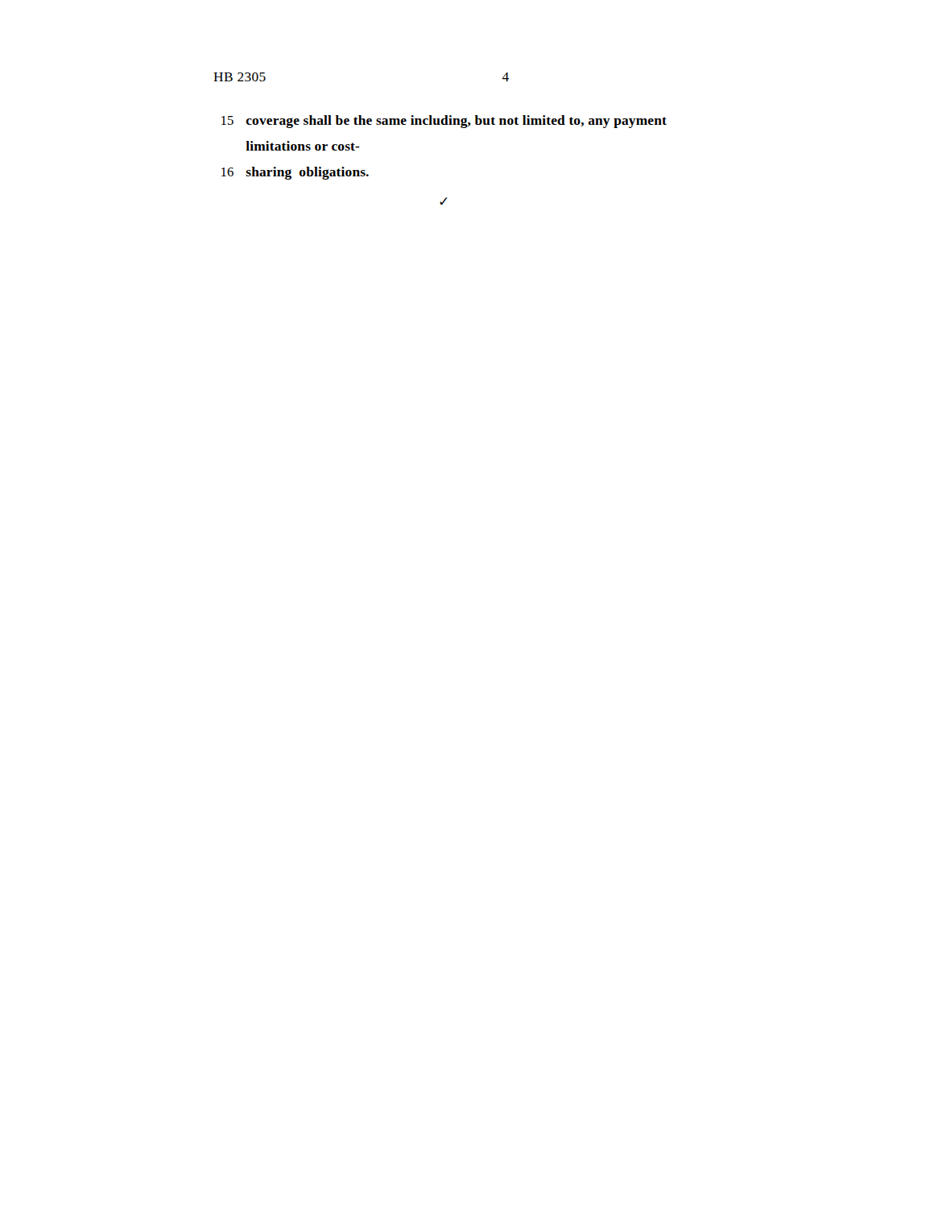HB 2305 4
15 coverage shall be the same including, but not limited to, any payment limitations or cost-
16 sharing obligations.
✓